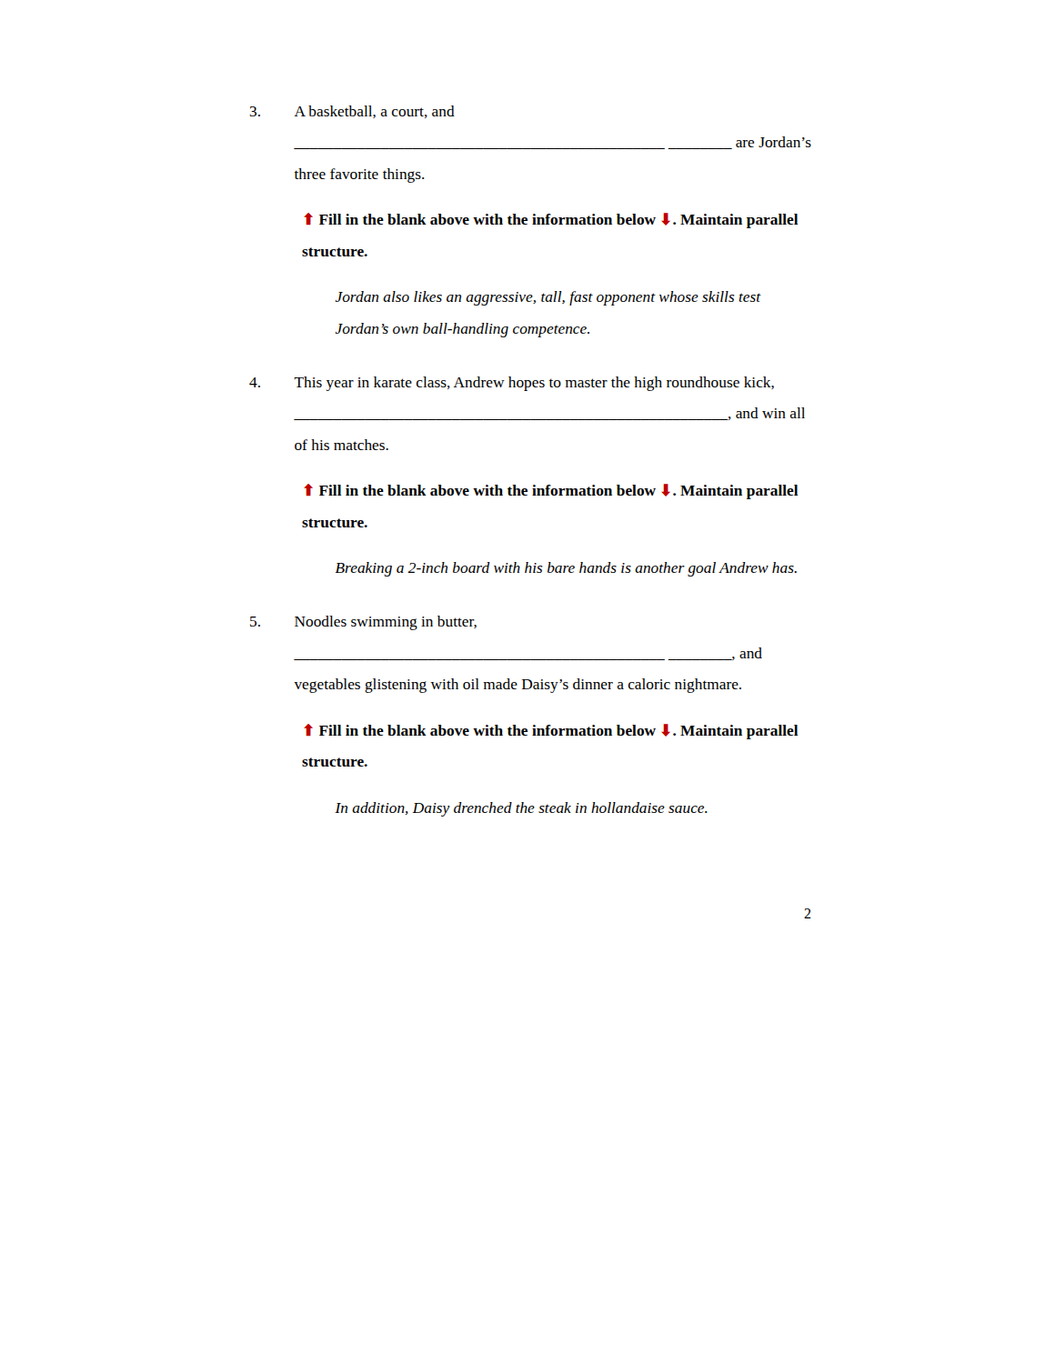3. A basketball, a court, and _______________________________________________ ________ are Jordan’s three favorite things.
⬆ Fill in the blank above with the information below ⬇. Maintain parallel structure.
Jordan also likes an aggressive, tall, fast opponent whose skills test Jordan’s own ball-handling competence.
4. This year in karate class, Andrew hopes to master the high roundhouse kick, _______________________________________________________, and win all of his matches.
⬆ Fill in the blank above with the information below ⬇. Maintain parallel structure.
Breaking a 2-inch board with his bare hands is another goal Andrew has.
5. Noodles swimming in butter, _______________________________________________ ________, and vegetables glistening with oil made Daisy’s dinner a caloric nightmare.
⬆ Fill in the blank above with the information below ⬇. Maintain parallel structure.
In addition, Daisy drenched the steak in hollandaise sauce.
2